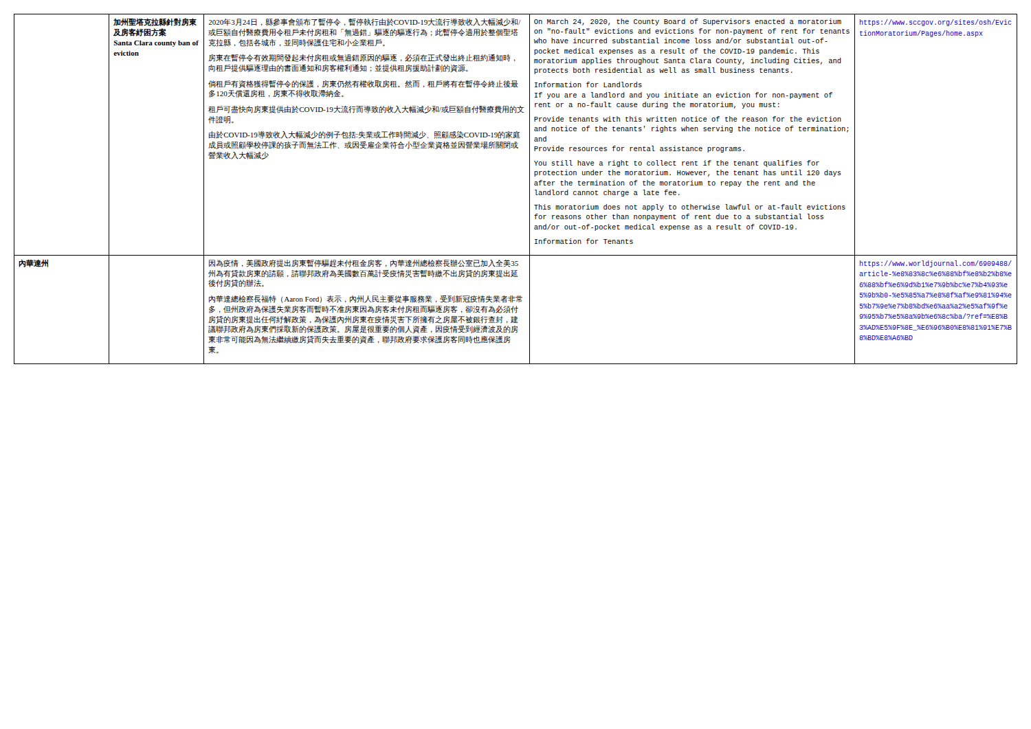| | 加州聖塔克拉縣針對房東及房客紓困方案 Santa Clara county ban of eviction | 2020年3月24日，縣參事會頒布了暫停令，暫停執行由於COVID-19大流行導致收入大幅減少和/或巨額自付醫療費用令租戶未付房租和「無過錯」驅逐的驅逐行為；此暫停令適用於整個聖塔克拉縣，包括各城市，並同時保護住宅和小企業租戶。 房東在暫停令有效期間發起未付房租或無過錯原因的驅逐，必須在正式發出終止租約通知時，向租戶提供驅逐理由的書面通知和房客權利通知；並提供租房援助計劃的資源。 倘租戶有資格獲得暫停令的保護，房東仍然有權收取房租。然而，租戶將有在暫停令終止後最多120天償還房租，房東不得收取滯納金。 租戶可盡快向房東提供由於COVID-19大流行而導致的收入大幅減少和/或巨額自付醫療費用的文件證明。 由於COVID-19導致收入大幅減少的例子包括:失業或工作時間減少、照顧感染COVID-19的家庭成員或照顧學校停課的孩子而無法工作、或因受雇企業符合小型企業資格並因營業場所關閉或營業收入大幅減少 | On March 24, 2020, the County Board of Supervisors enacted a moratorium on "no-fault" evictions and evictions for non-payment of rent for tenants who have incurred substantial income loss and/or substantial out-of-pocket medical expenses as a result of the COVID-19 pandemic. This moratorium applies throughout Santa Clara County, including Cities, and protects both residential as well as small business tenants. Information for Landlords If you are a landlord and you initiate an eviction for non-payment of rent or a no-fault cause during the moratorium, you must: Provide tenants with this written notice of the reason for the eviction and notice of the tenants' rights when serving the notice of termination; and Provide resources for rental assistance programs. You still have a right to collect rent if the tenant qualifies for protection under the moratorium. However, the tenant has until 120 days after the termination of the moratorium to repay the rent and the landlord cannot charge a late fee. This moratorium does not apply to otherwise lawful or at-fault evictions for reasons other than nonpayment of rent due to a substantial loss and/or out-of-pocket medical expense as a result of COVID-19. Information for Tenants | https://www.sccgov.org/sites/osh/EvictionMoratorium/Pages/home.aspx |
| 內華達州 | | 因為疫情，美國政府提出房東暫停驅趕未付租金房客，內華達州總檢察長辦公室已加入全美35州為有貸款房東的請願，請聯邦政府為美國數百萬計受疫情災害暫時繳不出房貸的房東提出延後付房貸的辦法。 內華達總檢察長福特（Aaron Ford）表示，內州人民主要從事服務業，受到新冠疫情失業者非常多，但州政府為保護失業房客而暫時不准房東因為房客未付房租而驅逐房客，卻沒有為必須付房貸的房東提出任何紓解政策，為保護內州房東在疫情災害下所擁有之房屋不被銀行查封，建議聯邦政府為房東們採取新的保護政策。房屋是很重要的個人資產，因疫情受到經濟波及的房東非常可能因為無法繼續繳房貸而失去重要的資產，聯邦政府要求保護房客同時也應保護房東。 | | https://www.worldjournal.com/6909488/article-%e8%83%8c%e6%88%bf%e8%b2%b8%e6%88%bf%e6%9d%b1%e7%9b%bc%e7%b4%93%e5%9b%b0-%e5%85%a7%e8%8f%af%e9%81%94%e5%b7%9e%e7%b8%bd%e6%aa%a2%e5%af%9f%e9%95%b7%e5%8a%9b%e6%8c%ba/?ref=%E8%B3%AD%E5%9F%8E_%E6%96%B0%E8%81%91%E7%B8%BD%E8%A6%BD |